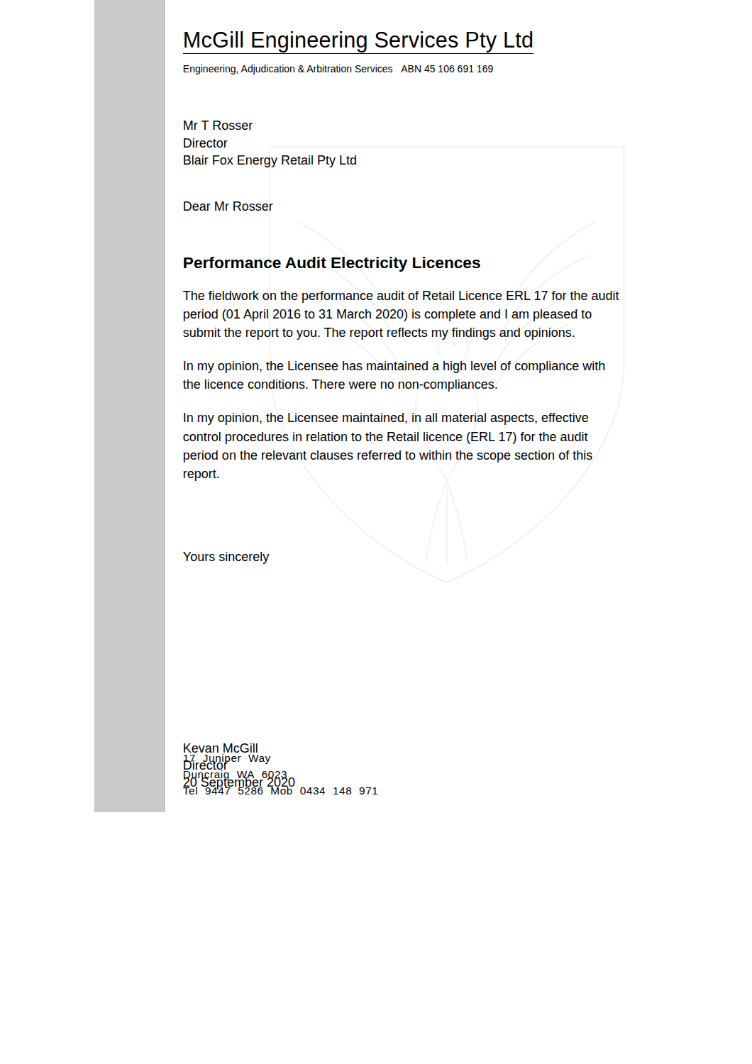McGill Engineering Services Pty Ltd
Engineering, Adjudication & Arbitration Services ABN 45 106 691 169
Mr T Rosser
Director
Blair Fox Energy Retail Pty Ltd
Dear Mr Rosser
Performance Audit Electricity Licences
The fieldwork on the performance audit of Retail Licence ERL 17 for the audit period (01 April 2016 to 31 March 2020) is complete and I am pleased to submit the report to you. The report reflects my findings and opinions.
In my opinion, the Licensee has maintained a high level of compliance with the licence conditions. There were no non-compliances.
In my opinion, the Licensee maintained, in all material aspects, effective control procedures in relation to the Retail licence (ERL 17) for the audit period on the relevant clauses referred to within the scope section of this report.
Yours sincerely
Kevan McGill
Director
20 September 2020
17 Juniper Way
Duncraig WA 6023
Tel 9447 5286 Mob 0434 148 971